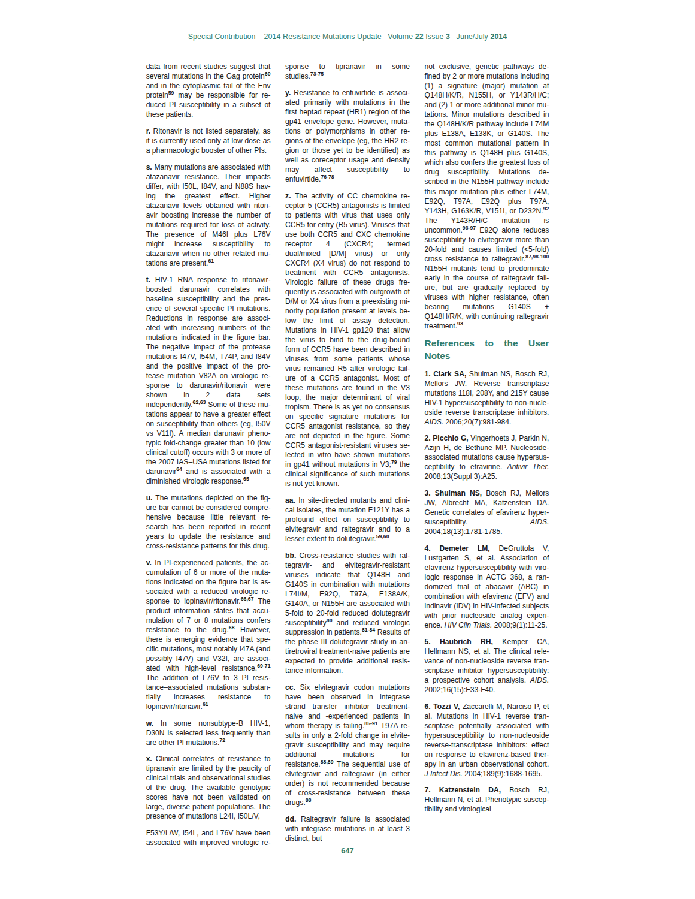Special Contribution – 2014 Resistance Mutations Update Volume 22 Issue 3 June/July 2014
data from recent studies suggest that several mutations in the Gag protein60 and in the cytoplasmic tail of the Env protein59 may be responsible for reduced PI susceptibility in a subset of these patients.
r. Ritonavir is not listed separately, as it is currently used only at low dose as a pharmacologic booster of other PIs.
s. Many mutations are associated with atazanavir resistance. Their impacts differ, with I50L, I84V, and N88S having the greatest effect. Higher atazanavir levels obtained with ritonavir boosting increase the number of mutations required for loss of activity. The presence of M46I plus L76V might increase susceptibility to atazanavir when no other related mutations are present.61
t. HIV-1 RNA response to ritonavir-boosted darunavir correlates with baseline susceptibility and the presence of several specific PI mutations. Reductions in response are associated with increasing numbers of the mutations indicated in the figure bar. The negative impact of the protease mutations I47V, I54M, T74P, and I84V and the positive impact of the protease mutation V82A on virologic response to darunavir/ritonavir were shown in 2 data sets independently.62,63 Some of these mutations appear to have a greater effect on susceptibility than others (eg, I50V vs V11I). A median darunavir phenotypic fold-change greater than 10 (low clinical cutoff) occurs with 3 or more of the 2007 IAS–USA mutations listed for darunavir64 and is associated with a diminished virologic response.65
u. The mutations depicted on the figure bar cannot be considered comprehensive because little relevant research has been reported in recent years to update the resistance and cross-resistance patterns for this drug.
v. In PI-experienced patients, the accumulation of 6 or more of the mutations indicated on the figure bar is associated with a reduced virologic response to lopinavir/ritonavir.66,67 The product information states that accumulation of 7 or 8 mutations confers resistance to the drug.68 However, there is emerging evidence that specific mutations, most notably I47A (and possibly I47V) and V32I, are associated with high-level resistance.69-71 The addition of L76V to 3 PI resistance–associated mutations substantially increases resistance to lopinavir/ritonavir.61
w. In some nonsubtype-B HIV-1, D30N is selected less frequently than are other PI mutations.72
x. Clinical correlates of resistance to tipranavir are limited by the paucity of clinical trials and observational studies of the drug. The available genotypic scores have not been validated on large, diverse patient populations. The presence of mutations L24I, I50L/V,
F53Y/L/W, I54L, and L76V have been associated with improved virologic response to tipranavir in some studies.73-75
y. Resistance to enfuvirtide is associated primarily with mutations in the first heptad repeat (HR1) region of the gp41 envelope gene. However, mutations or polymorphisms in other regions of the envelope (eg, the HR2 region or those yet to be identified) as well as coreceptor usage and density may affect susceptibility to enfuvirtide.76-78
z. The activity of CC chemokine receptor 5 (CCR5) antagonists is limited to patients with virus that uses only CCR5 for entry (R5 virus). Viruses that use both CCR5 and CXC chemokine receptor 4 (CXCR4; termed dual/mixed [D/M] virus) or only CXCR4 (X4 virus) do not respond to treatment with CCR5 antagonists. Virologic failure of these drugs frequently is associated with outgrowth of D/M or X4 virus from a preexisting minority population present at levels below the limit of assay detection. Mutations in HIV-1 gp120 that allow the virus to bind to the drug-bound form of CCR5 have been described in viruses from some patients whose virus remained R5 after virologic failure of a CCR5 antagonist. Most of these mutations are found in the V3 loop, the major determinant of viral tropism. There is as yet no consensus on specific signature mutations for CCR5 antagonist resistance, so they are not depicted in the figure. Some CCR5 antagonist-resistant viruses selected in vitro have shown mutations in gp41 without mutations in V3;79 the clinical significance of such mutations is not yet known.
aa. In site-directed mutants and clinical isolates, the mutation F121Y has a profound effect on susceptibility to elvitegravir and raltegravir and to a lesser extent to dolutegravir.59,60
bb. Cross-resistance studies with raltegravir- and elvitegravir-resistant viruses indicate that Q148H and G140S in combination with mutations L74I/M, E92Q, T97A, E138A/K, G140A, or N155H are associated with 5-fold to 20-fold reduced dolutegravir susceptibility80 and reduced virologic suppression in patients.81-84 Results of the phase III dolutegravir study in antiretroviral treatment-naive patients are expected to provide additional resistance information.
cc. Six elvitegravir codon mutations have been observed in integrase strand transfer inhibitor treatment-naive and -experienced patients in whom therapy is failing.85-91 T97A results in only a 2-fold change in elvitegravir susceptibility and may require additional mutations for resistance.88,89 The sequential use of elvitegravir and raltegravir (in either order) is not recommended because of cross-resistance between these drugs.88
dd. Raltegravir failure is associated with integrase mutations in at least 3 distinct, but
not exclusive, genetic pathways defined by 2 or more mutations including (1) a signature (major) mutation at Q148H/K/R, N155H, or Y143R/H/C; and (2) 1 or more additional minor mutations. Minor mutations described in the Q148H/K/R pathway include L74M plus E138A, E138K, or G140S. The most common mutational pattern in this pathway is Q148H plus G140S, which also confers the greatest loss of drug susceptibility. Mutations described in the N155H pathway include this major mutation plus either L74M, E92Q, T97A, E92Q plus T97A, Y143H, G163K/R, V151I, or D232N.92 The Y143R/H/C mutation is uncommon.93-97 E92Q alone reduces susceptibility to elvitegravir more than 20-fold and causes limited (<5-fold) cross resistance to raltegravir.87,98-100 N155H mutants tend to predominate early in the course of raltegravir failure, but are gradually replaced by viruses with higher resistance, often bearing mutations G140S + Q148H/R/K, with continuing raltegravir treatment.93
References to the User Notes
1. Clark SA, Shulman NS, Bosch RJ, Mellors JW. Reverse transcriptase mutations 118I, 208Y, and 215Y cause HIV-1 hypersusceptibility to non-nucleoside reverse transcriptase inhibitors. AIDS. 2006;20(7):981-984.
2. Picchio G, Vingerhoets J, Parkin N, Azijn H, de Bethune MP. Nucleoside-associated mutations cause hypersusceptibility to etravirine. Antivir Ther. 2008;13(Suppl 3):A25.
3. Shulman NS, Bosch RJ, Mellors JW, Albrecht MA, Katzenstein DA. Genetic correlates of efavirenz hypersusceptibility. AIDS. 2004;18(13):1781-1785.
4. Demeter LM, DeGruttola V, Lustgarten S, et al. Association of efavirenz hypersusceptibility with virologic response in ACTG 368, a randomized trial of abacavir (ABC) in combination with efavirenz (EFV) and indinavir (IDV) in HIV-infected subjects with prior nucleoside analog experience. HIV Clin Trials. 2008;9(1):11-25.
5. Haubrich RH, Kemper CA, Hellmann NS, et al. The clinical relevance of non-nucleoside reverse transcriptase inhibitor hypersusceptibility: a prospective cohort analysis. AIDS. 2002;16(15):F33-F40.
6. Tozzi V, Zaccarelli M, Narciso P, et al. Mutations in HIV-1 reverse transcriptase potentially associated with hypersusceptibility to non-nucleoside reverse-transcriptase inhibitors: effect on response to efavirenz-based therapy in an urban observational cohort. J Infect Dis. 2004;189(9):1688-1695.
7. Katzenstein DA, Bosch RJ, Hellmann N, et al. Phenotypic susceptibility and virological
647